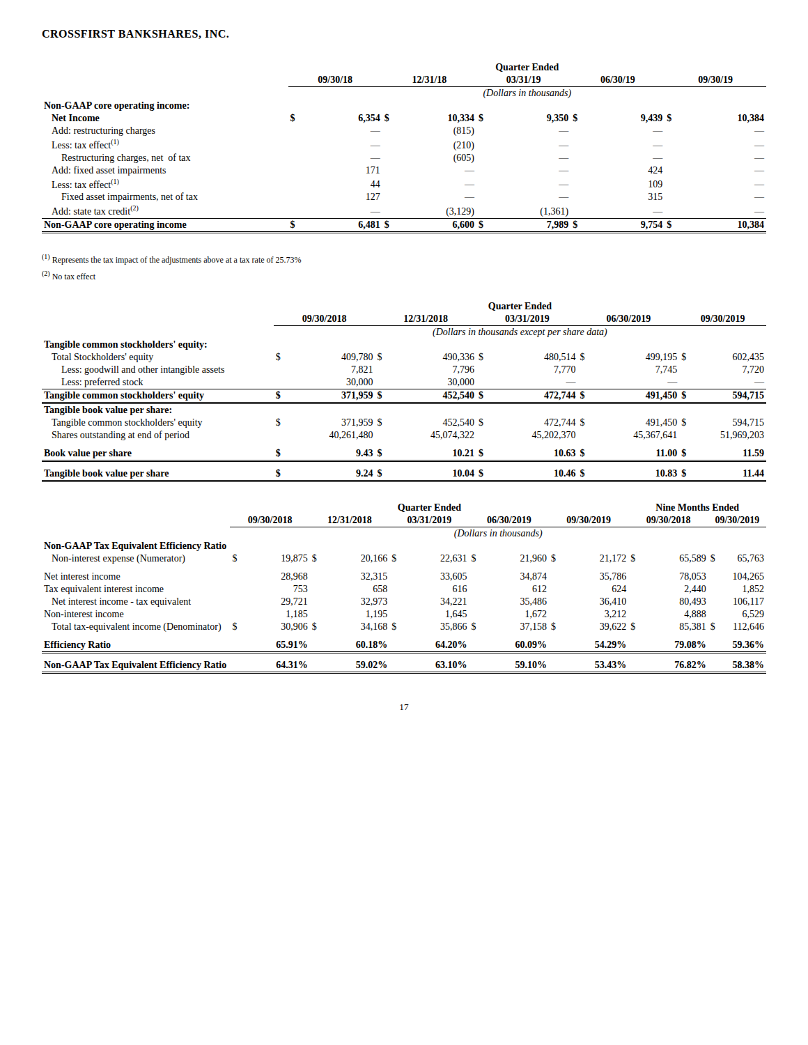CROSSFIRST BANKSHARES, INC.
| | Quarter Ended |
| | 09/30/18 | 12/31/18 | 03/31/19 | 06/30/19 | 09/30/19 |
| | (Dollars in thousands) |
| Non-GAAP core operating income: | |
| Net Income | $ | 6,354 | $ | 10,334 | $ | 9,350 | $ | 9,439 | $ | 10,384 |
| Add: restructuring charges | | — | | (815) | | — | | — | | — |
| Less: tax effect (1) | | — | | (210) | | — | | — | | — |
| Restructuring charges, net of tax | | — | | (605) | | — | | — | | — |
| Add: fixed asset impairments | | 171 | | — | | — | | 424 | | — |
| Less: tax effect (1) | | 44 | | — | | — | | 109 | | — |
| Fixed asset impairments, net of tax | | 127 | | — | | — | | 315 | | — |
| Add: state tax credit (2) | | — | | (3,129) | | (1,361) | | — | | — |
| Non-GAAP core operating income | $ | 6,481 | $ | 6,600 | $ | 7,989 | $ | 9,754 | $ | 10,384 |
(1) Represents the tax impact of the adjustments above at a tax rate of 25.73%
(2) No tax effect
| | Quarter Ended |
| | 09/30/2018 | 12/31/2018 | 03/31/2019 | 06/30/2019 | 09/30/2019 |
| | (Dollars in thousands except per share data) |
| Tangible common stockholders' equity: | |
| Total Stockholders' equity | $ | 409,780 | $ | 490,336 | $ | 480,514 | $ | 499,195 | $ | 602,435 |
| Less: goodwill and other intangible assets | | 7,821 | | 7,796 | | 7,770 | | 7,745 | | 7,720 |
| Less: preferred stock | | 30,000 | | 30,000 | | — | | — | | — |
| Tangible common stockholders' equity | $ | 371,959 | $ | 452,540 | $ | 472,744 | $ | 491,450 | $ | 594,715 |
| Tangible book value per share: | |
| Tangible common stockholders' equity | $ | 371,959 | $ | 452,540 | $ | 472,744 | $ | 491,450 | $ | 594,715 |
| Shares outstanding at end of period | | 40,261,480 | | 45,074,322 | | 45,202,370 | | 45,367,641 | | 51,969,203 |
| Book value per share | $ | 9.43 | $ | 10.21 | $ | 10.63 | $ | 11.00 | $ | 11.59 |
| Tangible book value per share | $ | 9.24 | $ | 10.04 | $ | 10.46 | $ | 10.83 | $ | 11.44 |
| | Quarter Ended | Nine Months Ended |
| | 09/30/2018 | 12/31/2018 | 03/31/2019 | 06/30/2019 | 09/30/2019 | 09/30/2018 | 09/30/2019 |
| | (Dollars in thousands) |
| Non-GAAP Tax Equivalent Efficiency Ratio | |
| Non-interest expense (Numerator) | $ | 19,875 | $ | 20,166 | $ | 22,631 | $ | 21,960 | $ | 21,172 | $ | 65,589 | $ | 65,763 |
| Net interest income | | 28,968 | | 32,315 | | 33,605 | | 34,874 | | 35,786 | | 78,053 | | 104,265 |
| Tax equivalent interest income | | 753 | | 658 | | 616 | | 612 | | 624 | | 2,440 | | 1,852 |
| Net interest income - tax equivalent | | 29,721 | | 32,973 | | 34,221 | | 35,486 | | 36,410 | | 80,493 | | 106,117 |
| Non-interest income | | 1,185 | | 1,195 | | 1,645 | | 1,672 | | 3,212 | | 4,888 | | 6,529 |
| Total tax-equivalent income (Denominator) | $ | 30,906 | $ | 34,168 | $ | 35,866 | $ | 37,158 | $ | 39,622 | $ | 85,381 | $ | 112,646 |
| Efficiency Ratio | | 65.91% | | 60.18% | | 64.20% | | 60.09% | | 54.29% | | 79.08% | | 59.36% |
| Non-GAAP Tax Equivalent Efficiency Ratio | | 64.31% | | 59.02% | | 63.10% | | 59.10% | | 53.43% | | 76.82% | | 58.38% |
17